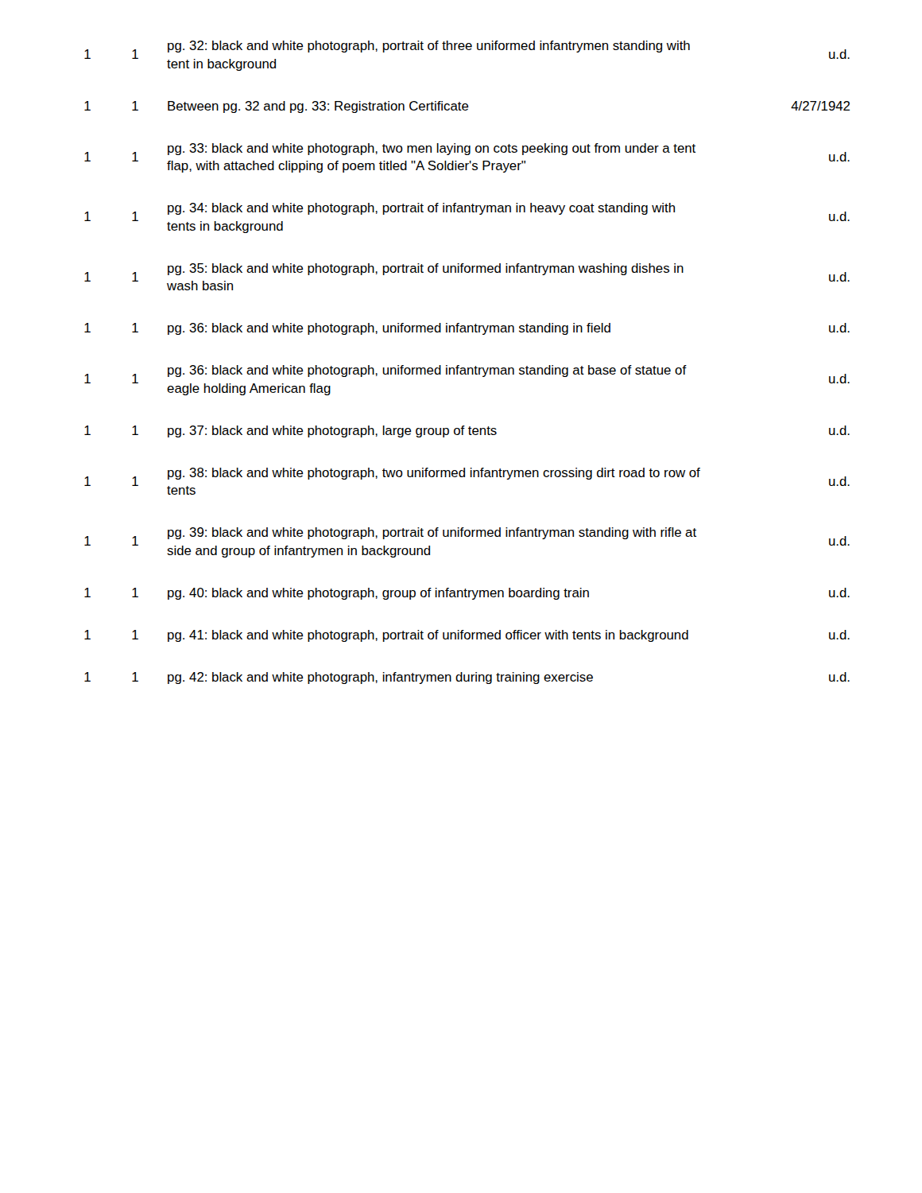| 1 | 1 | pg. 32: black and white photograph, portrait of three uniformed infantrymen standing with tent in background | u.d. |
| 1 | 1 | Between pg. 32 and pg. 33: Registration Certificate | 4/27/1942 |
| 1 | 1 | pg. 33: black and white photograph, two men laying on cots peeking out from under a tent flap, with attached clipping of poem titled "A Soldier's Prayer" | u.d. |
| 1 | 1 | pg. 34: black and white photograph, portrait of infantryman in heavy coat standing with tents in background | u.d. |
| 1 | 1 | pg. 35: black and white photograph, portrait of uniformed infantryman washing dishes in wash basin | u.d. |
| 1 | 1 | pg. 36: black and white photograph, uniformed infantryman standing in field | u.d. |
| 1 | 1 | pg. 36: black and white photograph, uniformed infantryman standing at base of statue of eagle holding American flag | u.d. |
| 1 | 1 | pg. 37: black and white photograph, large group of tents | u.d. |
| 1 | 1 | pg. 38: black and white photograph, two uniformed infantrymen crossing dirt road to row of tents | u.d. |
| 1 | 1 | pg. 39: black and white photograph, portrait of uniformed infantryman standing with rifle at side and group of infantrymen in background | u.d. |
| 1 | 1 | pg. 40: black and white photograph, group of infantrymen boarding train | u.d. |
| 1 | 1 | pg. 41: black and white photograph, portrait of uniformed officer with tents in background | u.d. |
| 1 | 1 | pg. 42: black and white photograph, infantrymen during training exercise | u.d. |